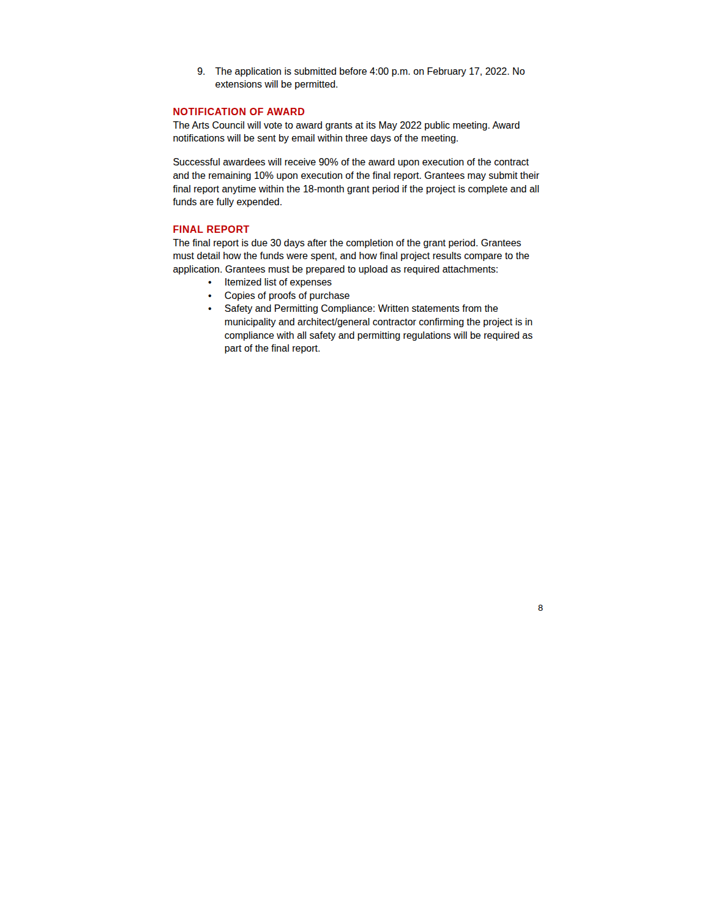The application is submitted before 4:00 p.m. on February 17, 2022. No extensions will be permitted.
Notification of Award
The Arts Council will vote to award grants at its May 2022 public meeting. Award notifications will be sent by email within three days of the meeting.
Successful awardees will receive 90% of the award upon execution of the contract and the remaining 10% upon execution of the final report. Grantees may submit their final report anytime within the 18-month grant period if the project is complete and all funds are fully expended.
Final Report
The final report is due 30 days after the completion of the grant period. Grantees must detail how the funds were spent, and how final project results compare to the application. Grantees must be prepared to upload as required attachments:
Itemized list of expenses
Copies of proofs of purchase
Safety and Permitting Compliance: Written statements from the municipality and architect/general contractor confirming the project is in compliance with all safety and permitting regulations will be required as part of the final report.
8